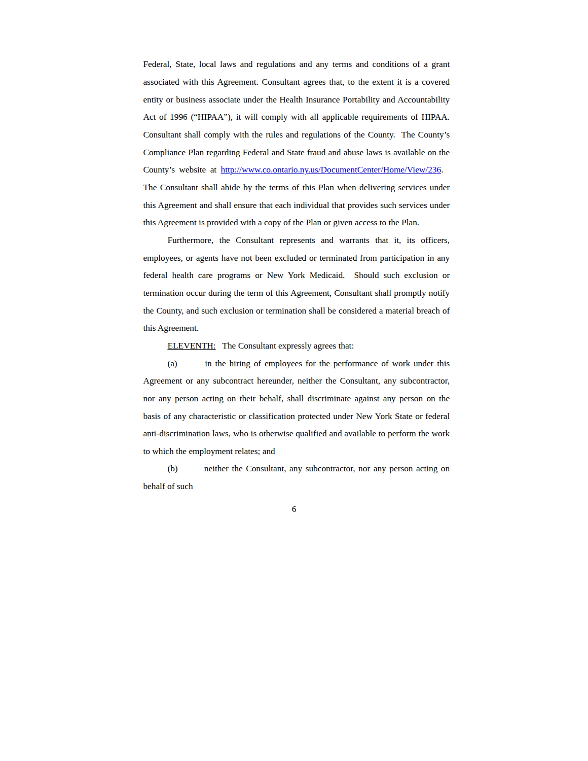Federal, State, local laws and regulations and any terms and conditions of a grant associated with this Agreement. Consultant agrees that, to the extent it is a covered entity or business associate under the Health Insurance Portability and Accountability Act of 1996 (“HIPAA”), it will comply with all applicable requirements of HIPAA. Consultant shall comply with the rules and regulations of the County. The County’s Compliance Plan regarding Federal and State fraud and abuse laws is available on the County’s website at http://www.co.ontario.ny.us/DocumentCenter/Home/View/236. The Consultant shall abide by the terms of this Plan when delivering services under this Agreement and shall ensure that each individual that provides such services under this Agreement is provided with a copy of the Plan or given access to the Plan.
Furthermore, the Consultant represents and warrants that it, its officers, employees, or agents have not been excluded or terminated from participation in any federal health care programs or New York Medicaid. Should such exclusion or termination occur during the term of this Agreement, Consultant shall promptly notify the County, and such exclusion or termination shall be considered a material breach of this Agreement.
ELEVENTH: The Consultant expressly agrees that:
(a) in the hiring of employees for the performance of work under this Agreement or any subcontract hereunder, neither the Consultant, any subcontractor, nor any person acting on their behalf, shall discriminate against any person on the basis of any characteristic or classification protected under New York State or federal anti-discrimination laws, who is otherwise qualified and available to perform the work to which the employment relates; and
(b) neither the Consultant, any subcontractor, nor any person acting on behalf of such
6